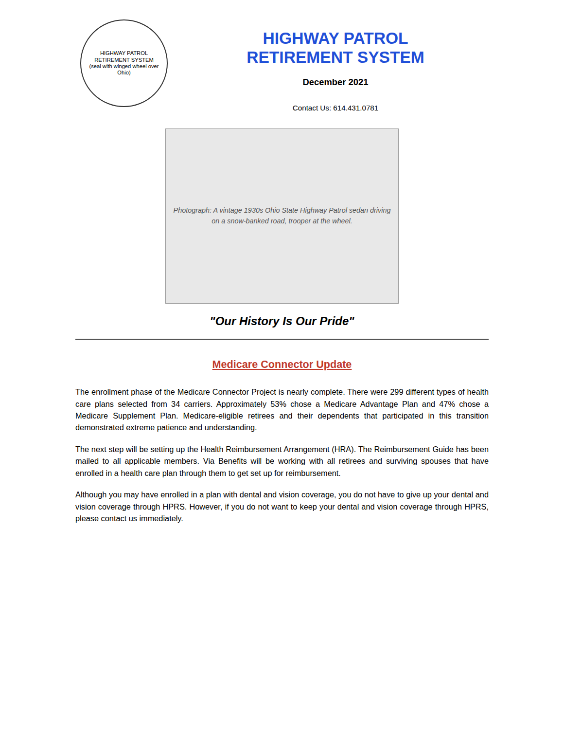HIGHWAY PATROL
RETIREMENT SYSTEM
(seal with winged wheel over Ohio)
HIGHWAY PATROL
RETIREMENT SYSTEM
December 2021
Contact Us: 614.431.0781
Photograph: A vintage 1930s Ohio State Highway Patrol sedan driving on a snow-banked road, trooper at the wheel.
"Our History Is Our Pride"
Medicare Connector Update
The enrollment phase of the Medicare Connector Project is nearly complete. There were 299 different types of health care plans selected from 34 carriers. Approximately 53% chose a Medicare Advantage Plan and 47% chose a Medicare Supplement Plan. Medicare-eligible retirees and their dependents that participated in this transition demonstrated extreme patience and understanding.
The next step will be setting up the Health Reimbursement Arrangement (HRA). The Reimbursement Guide has been mailed to all applicable members. Via Benefits will be working with all retirees and surviving spouses that have enrolled in a health care plan through them to get set up for reimbursement.
Although you may have enrolled in a plan with dental and vision coverage, you do not have to give up your dental and vision coverage through HPRS. However, if you do not want to keep your dental and vision coverage through HPRS, please contact us immediately.